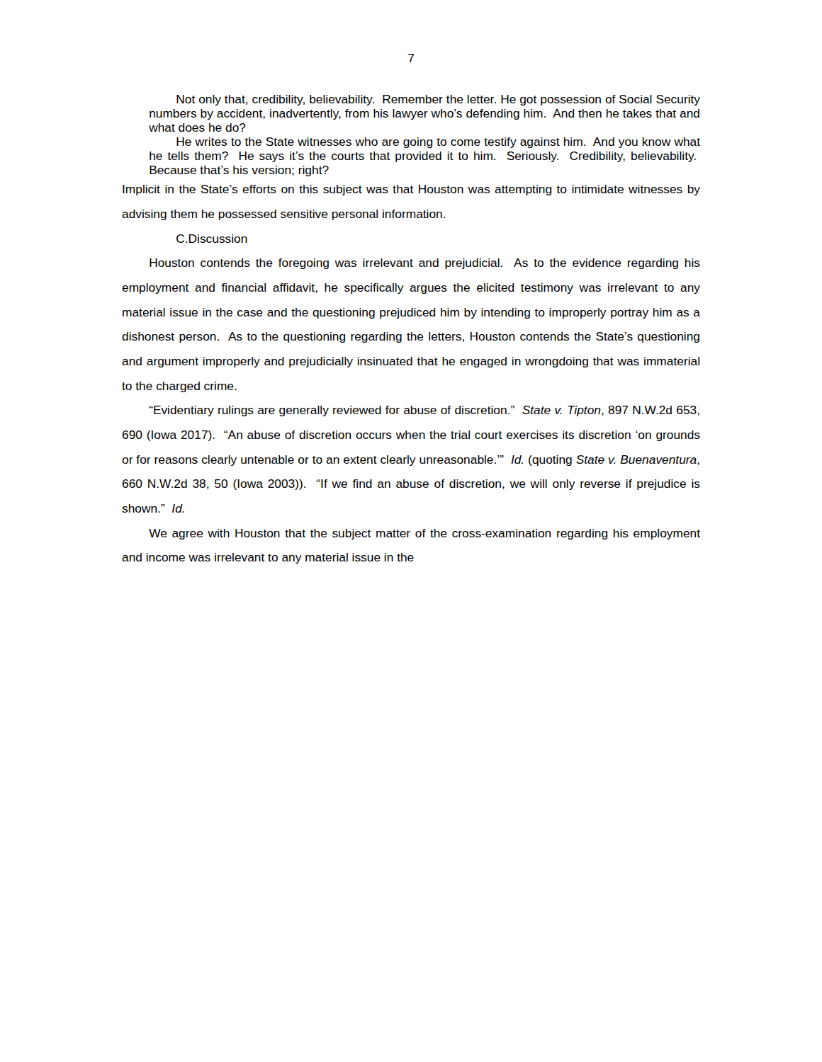7
Not only that, credibility, believability. Remember the letter. He got possession of Social Security numbers by accident, inadvertently, from his lawyer who’s defending him. And then he takes that and what does he do?
He writes to the State witnesses who are going to come testify against him. And you know what he tells them? He says it’s the courts that provided it to him. Seriously. Credibility, believability. Because that’s his version; right?
Implicit in the State’s efforts on this subject was that Houston was attempting to intimidate witnesses by advising them he possessed sensitive personal information.
C. Discussion
Houston contends the foregoing was irrelevant and prejudicial. As to the evidence regarding his employment and financial affidavit, he specifically argues the elicited testimony was irrelevant to any material issue in the case and the questioning prejudiced him by intending to improperly portray him as a dishonest person. As to the questioning regarding the letters, Houston contends the State’s questioning and argument improperly and prejudicially insinuated that he engaged in wrongdoing that was immaterial to the charged crime.
“Evidentiary rulings are generally reviewed for abuse of discretion.” State v. Tipton, 897 N.W.2d 653, 690 (Iowa 2017). “An abuse of discretion occurs when the trial court exercises its discretion ‘on grounds or for reasons clearly untenable or to an extent clearly unreasonable.’” Id. (quoting State v. Buenaventura, 660 N.W.2d 38, 50 (Iowa 2003)). “If we find an abuse of discretion, we will only reverse if prejudice is shown.” Id.
We agree with Houston that the subject matter of the cross-examination regarding his employment and income was irrelevant to any material issue in the